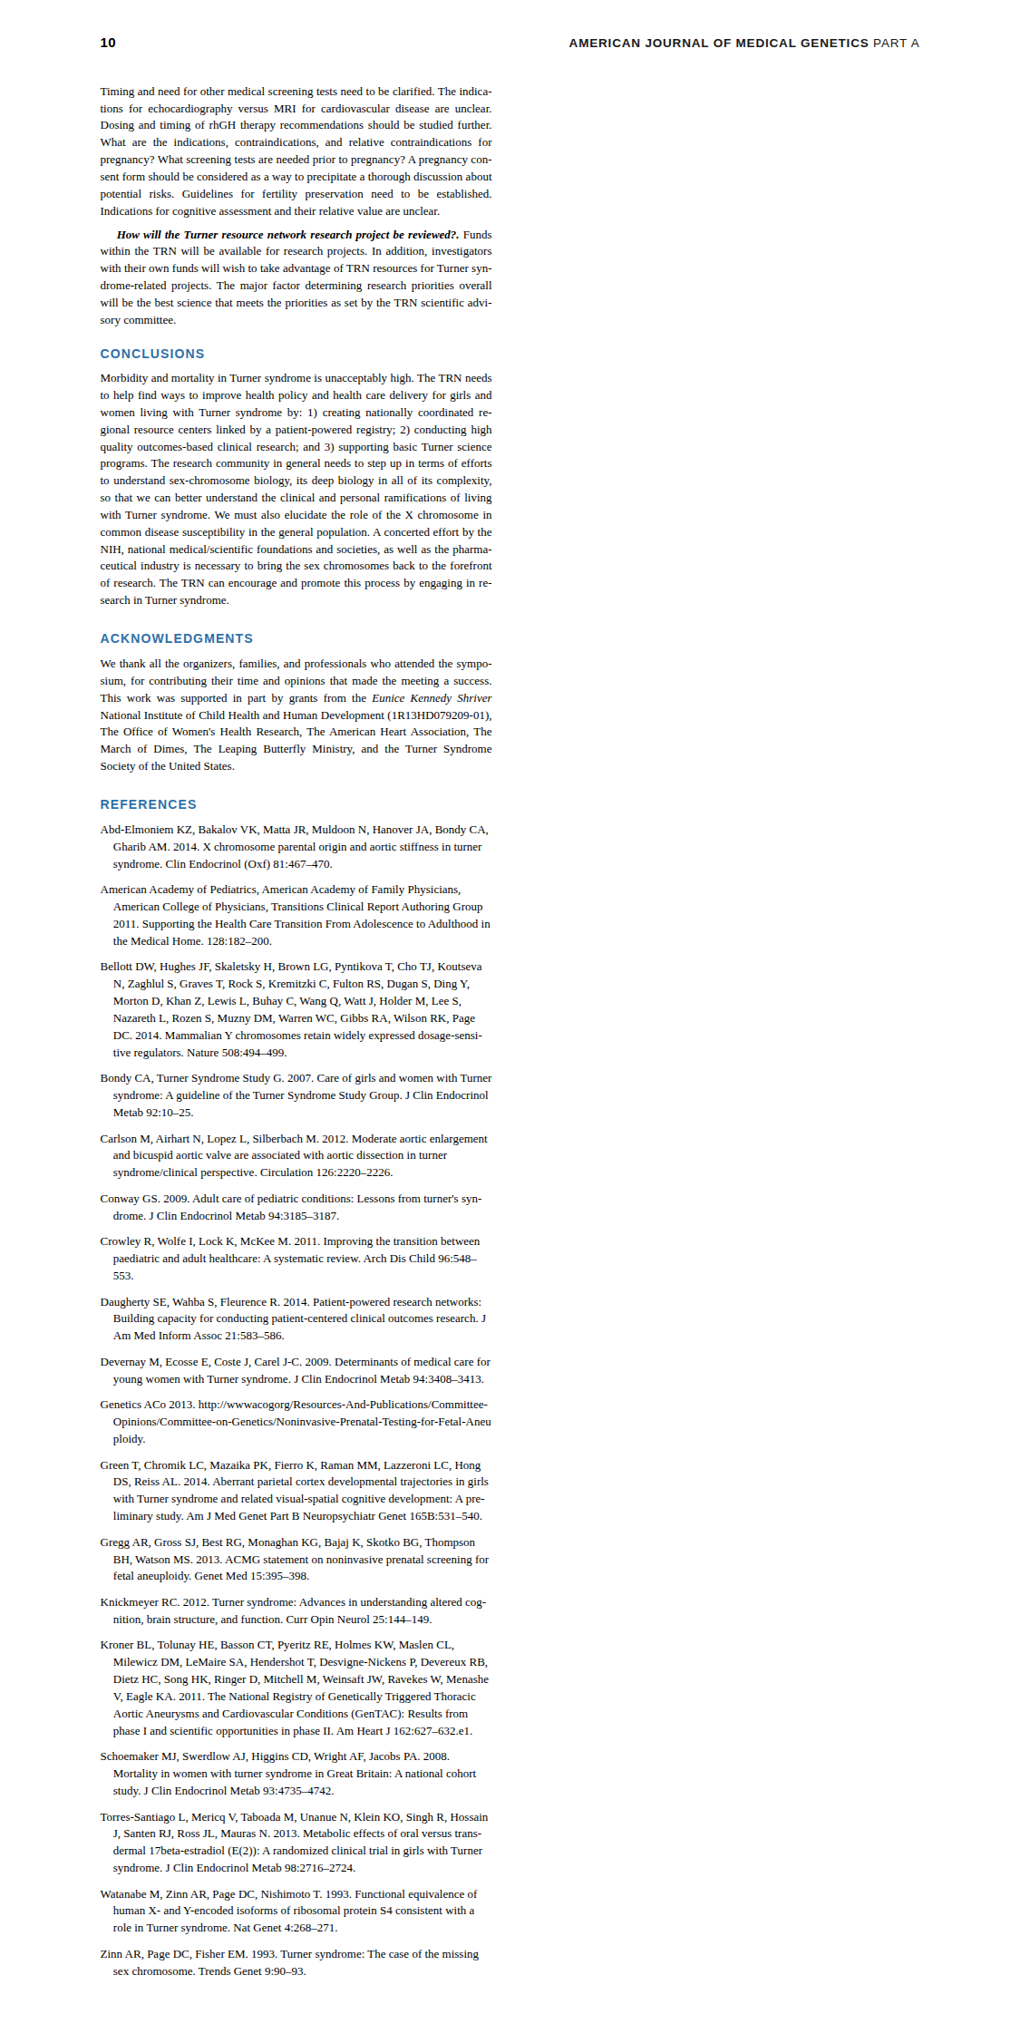10
AMERICAN JOURNAL OF MEDICAL GENETICS PART A
Timing and need for other medical screening tests need to be clarified. The indications for echocardiography versus MRI for cardiovascular disease are unclear. Dosing and timing of rhGH therapy recommendations should be studied further. What are the indications, contraindications, and relative contraindications for pregnancy? What screening tests are needed prior to pregnancy? A pregnancy consent form should be considered as a way to precipitate a thorough discussion about potential risks. Guidelines for fertility preservation need to be established. Indications for cognitive assessment and their relative value are unclear.
How will the Turner resource network research project be reviewed?. Funds within the TRN will be available for research projects. In addition, investigators with their own funds will wish to take advantage of TRN resources for Turner syndrome-related projects. The major factor determining research priorities overall will be the best science that meets the priorities as set by the TRN scientific advisory committee.
Conclusions
Morbidity and mortality in Turner syndrome is unacceptably high. The TRN needs to help find ways to improve health policy and health care delivery for girls and women living with Turner syndrome by: 1) creating nationally coordinated regional resource centers linked by a patient-powered registry; 2) conducting high quality outcomes-based clinical research; and 3) supporting basic Turner science programs. The research community in general needs to step up in terms of efforts to understand sex-chromosome biology, its deep biology in all of its complexity, so that we can better understand the clinical and personal ramifications of living with Turner syndrome. We must also elucidate the role of the X chromosome in common disease susceptibility in the general population. A concerted effort by the NIH, national medical/scientific foundations and societies, as well as the pharmaceutical industry is necessary to bring the sex chromosomes back to the forefront of research. The TRN can encourage and promote this process by engaging in research in Turner syndrome.
Acknowledgments
We thank all the organizers, families, and professionals who attended the symposium, for contributing their time and opinions that made the meeting a success. This work was supported in part by grants from the Eunice Kennedy Shriver National Institute of Child Health and Human Development (1R13HD079209-01), The Office of Women's Health Research, The American Heart Association, The March of Dimes, The Leaping Butterfly Ministry, and the Turner Syndrome Society of the United States.
References
Abd-Elmoniem KZ, Bakalov VK, Matta JR, Muldoon N, Hanover JA, Bondy CA, Gharib AM. 2014. X chromosome parental origin and aortic stiffness in turner syndrome. Clin Endocrinol (Oxf) 81:467–470.
American Academy of Pediatrics, American Academy of Family Physicians, American College of Physicians, Transitions Clinical Report Authoring Group 2011. Supporting the Health Care Transition From Adolescence to Adulthood in the Medical Home. 128:182–200.
Bellott DW, Hughes JF, Skaletsky H, Brown LG, Pyntikova T, Cho TJ, Koutseva N, Zaghlul S, Graves T, Rock S, Kremitzki C, Fulton RS, Dugan S, Ding Y, Morton D, Khan Z, Lewis L, Buhay C, Wang Q, Watt J, Holder M, Lee S, Nazareth L, Rozen S, Muzny DM, Warren WC, Gibbs RA, Wilson RK, Page DC. 2014. Mammalian Y chromosomes retain widely expressed dosage-sensitive regulators. Nature 508:494–499.
Bondy CA, Turner Syndrome Study G. 2007. Care of girls and women with Turner syndrome: A guideline of the Turner Syndrome Study Group. J Clin Endocrinol Metab 92:10–25.
Carlson M, Airhart N, Lopez L, Silberbach M. 2012. Moderate aortic enlargement and bicuspid aortic valve are associated with aortic dissection in turner syndrome/clinical perspective. Circulation 126:2220–2226.
Conway GS. 2009. Adult care of pediatric conditions: Lessons from turner's syndrome. J Clin Endocrinol Metab 94:3185–3187.
Crowley R, Wolfe I, Lock K, McKee M. 2011. Improving the transition between paediatric and adult healthcare: A systematic review. Arch Dis Child 96:548–553.
Daugherty SE, Wahba S, Fleurence R. 2014. Patient-powered research networks: Building capacity for conducting patient-centered clinical outcomes research. J Am Med Inform Assoc 21:583–586.
Devernay M, Ecosse E, Coste J, Carel J-C. 2009. Determinants of medical care for young women with Turner syndrome. J Clin Endocrinol Metab 94:3408–3413.
Genetics ACo 2013. http://wwwacogorg/Resources-And-Publications/Committee-Opinions/Committee-on-Genetics/Noninvasive-Prenatal-Testing-for-Fetal-Aneuploidy.
Green T, Chromik LC, Mazaika PK, Fierro K, Raman MM, Lazzeroni LC, Hong DS, Reiss AL. 2014. Aberrant parietal cortex developmental trajectories in girls with Turner syndrome and related visual-spatial cognitive development: A preliminary study. Am J Med Genet Part B Neuropsychiatr Genet 165B:531–540.
Gregg AR, Gross SJ, Best RG, Monaghan KG, Bajaj K, Skotko BG, Thompson BH, Watson MS. 2013. ACMG statement on noninvasive prenatal screening for fetal aneuploidy. Genet Med 15:395–398.
Knickmeyer RC. 2012. Turner syndrome: Advances in understanding altered cognition, brain structure, and function. Curr Opin Neurol 25:144–149.
Kroner BL, Tolunay HE, Basson CT, Pyeritz RE, Holmes KW, Maslen CL, Milewicz DM, LeMaire SA, Hendershot T, Desvigne-Nickens P, Devereux RB, Dietz HC, Song HK, Ringer D, Mitchell M, Weinsaft JW, Ravekes W, Menashe V, Eagle KA. 2011. The National Registry of Genetically Triggered Thoracic Aortic Aneurysms and Cardiovascular Conditions (GenTAC): Results from phase I and scientific opportunities in phase II. Am Heart J 162:627–632.e1.
Schoemaker MJ, Swerdlow AJ, Higgins CD, Wright AF, Jacobs PA. 2008. Mortality in women with turner syndrome in Great Britain: A national cohort study. J Clin Endocrinol Metab 93:4735–4742.
Torres-Santiago L, Mericq V, Taboada M, Unanue N, Klein KO, Singh R, Hossain J, Santen RJ, Ross JL, Mauras N. 2013. Metabolic effects of oral versus transdermal 17beta-estradiol (E(2)): A randomized clinical trial in girls with Turner syndrome. J Clin Endocrinol Metab 98:2716–2724.
Watanabe M, Zinn AR, Page DC, Nishimoto T. 1993. Functional equivalence of human X- and Y-encoded isoforms of ribosomal protein S4 consistent with a role in Turner syndrome. Nat Genet 4:268–271.
Zinn AR, Page DC, Fisher EM. 1993. Turner syndrome: The case of the missing sex chromosome. Trends Genet 9:90–93.